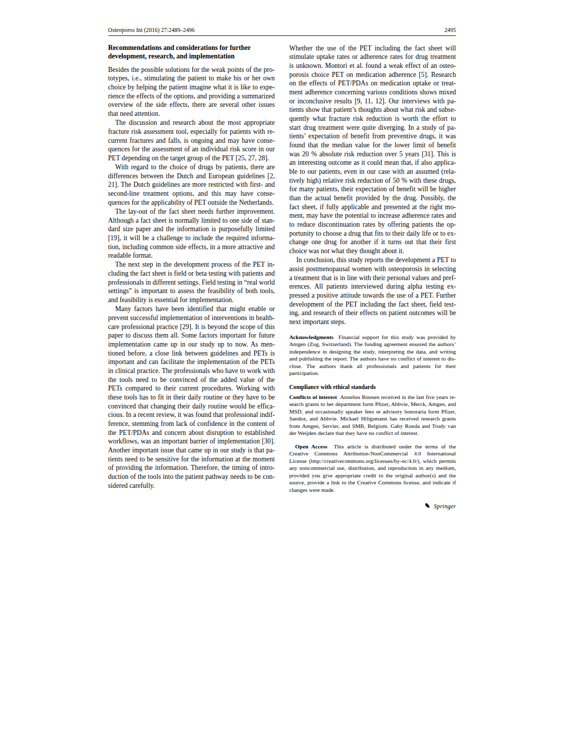Osteoporos Int (2016) 27:2489–2496
2495
Recommendations and considerations for further
development, research, and implementation
Besides the possible solutions for the weak points of the prototypes, i.e., stimulating the patient to make his or her own choice by helping the patient imagine what it is like to experience the effects of the options, and providing a summarized overview of the side effects, there are several other issues that need attention.
The discussion and research about the most appropriate fracture risk assessment tool, especially for patients with recurrent fractures and falls, is ongoing and may have consequences for the assessment of an individual risk score in our PET depending on the target group of the PET [25, 27, 28].
With regard to the choice of drugs by patients, there are differences between the Dutch and European guidelines [2, 21]. The Dutch guidelines are more restricted with first- and second-line treatment options, and this may have consequences for the applicability of PET outside the Netherlands.
The lay-out of the fact sheet needs further improvement. Although a fact sheet is normally limited to one side of standard size paper and the information is purposefully limited [19], it will be a challenge to include the required information, including common side effects, in a more attractive and readable format.
The next step in the development process of the PET including the fact sheet is field or beta testing with patients and professionals in different settings. Field testing in “real world settings” is important to assess the feasibility of both tools, and feasibility is essential for implementation.
Many factors have been identified that might enable or prevent successful implementation of interventions in healthcare professional practice [29]. It is beyond the scope of this paper to discuss them all. Some factors important for future implementation came up in our study up to now. As mentioned before, a close link between guidelines and PETs is important and can facilitate the implementation of the PETs in clinical practice. The professionals who have to work with the tools need to be convinced of the added value of the PETs compared to their current procedures. Working with these tools has to fit in their daily routine or they have to be convinced that changing their daily routine would be efficacious. In a recent review, it was found that professional indifference, stemming from lack of confidence in the content of the PET/PDAs and concern about disruption to established workflows, was an important barrier of implementation [30]. Another important issue that came up in our study is that patients need to be sensitive for the information at the moment of providing the information. Therefore, the timing of introduction of the tools into the patient pathway needs to be considered carefully.
Whether the use of the PET including the fact sheet will stimulate uptake rates or adherence rates for drug treatment is unknown. Montori et al. found a weak effect of an osteoporosis choice PET on medication adherence [5]. Research on the effects of PET/PDAs on medication uptake or treatment adherence concerning various conditions shows mixed or inconclusive results [9, 11, 12]. Our interviews with patients show that patient’s thoughts about what risk and subsequently what fracture risk reduction is worth the effort to start drug treatment were quite diverging. In a study of patients’ expectation of benefit from preventive drugs, it was found that the median value for the lower limit of benefit was 20 % absolute risk reduction over 5 years [31]. This is an interesting outcome as it could mean that, if also applicable to our patients, even in our case with an assumed (relatively high) relative risk reduction of 50 % with these drugs, for many patients, their expectation of benefit will be higher than the actual benefit provided by the drug. Possibly, the fact sheet, if fully applicable and presented at the right moment, may have the potential to increase adherence rates and to reduce discontinuation rates by offering patients the opportunity to choose a drug that fits to their daily life or to exchange one drug for another if it turns out that their first choice was not what they thought about it.
In conclusion, this study reports the development a PET to assist postmenopausal women with osteoporosis in selecting a treatment that is in line with their personal values and preferences. All patients interviewed during alpha testing expressed a positive attitude towards the use of a PET. Further development of the PET including the fact sheet, field testing, and research of their effects on patient outcomes will be next important steps.
Acknowledgments Financial support for this study was provided by Amgen (Zug, Switzerland). The funding agreement ensured the authors’ independence in designing the study, interpreting the data, and writing and publishing the report. The authors have no conflict of interest to disclose. The authors thank all professionals and patients for their participation.
Compliance with ethical standards
Conflicts of interest Annelies Boonen received in the last five years research grants to her department form Pfizer, Abbvie, Merck, Amgen, and MSD, and occasionally speaker fees or advisory honoraria form Pfizer, Sandoz, and Abbvie. Mickael Hiligsmann has received research grants from Amgen, Servier, and SMB, Belgium. Gaby Ronda and Trudy van der Weijden declare that they have no conflict of interest.
Open Access This article is distributed under the terms of the Creative Commons Attribution-NonCommercial 4.0 International License (http://creativecommons.org/licenses/by-nc/4.0/), which permits any noncommercial use, distribution, and reproduction in any medium, provided you give appropriate credit to the original author(s) and the source, provide a link to the Creative Commons license, and indicate if changes were made.
✎ Springer